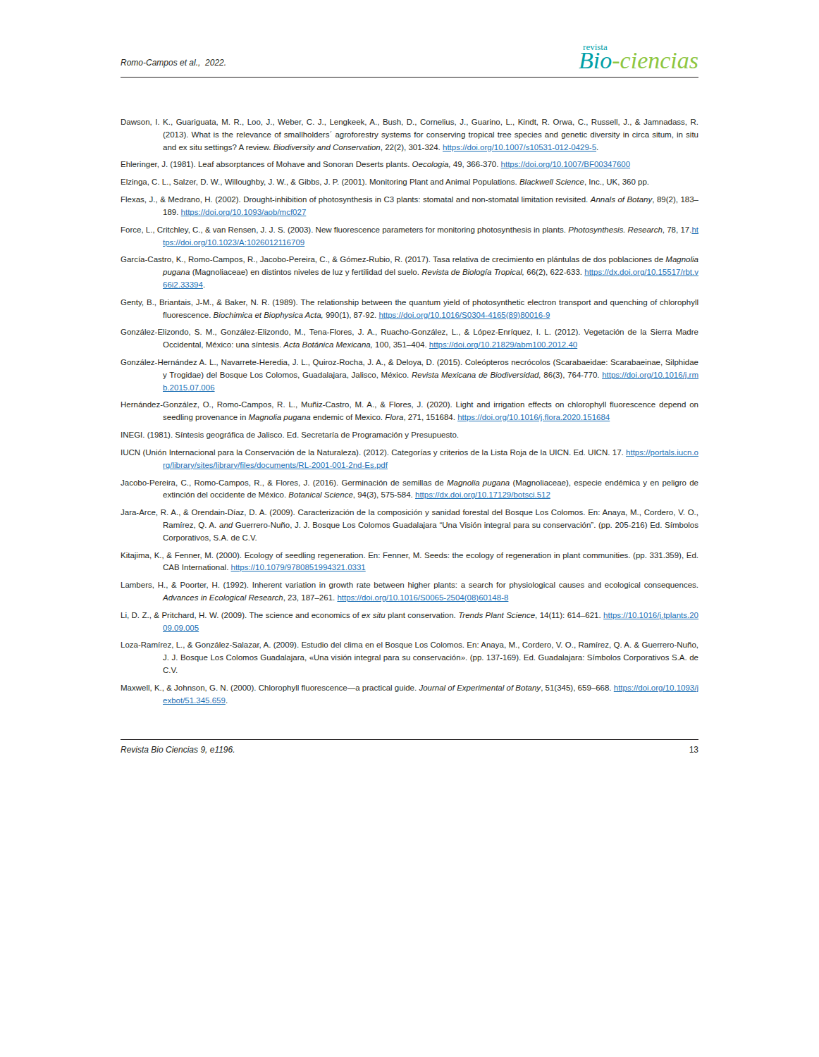Romo-Campos et al., 2022.
revista Bio-ciencias
Dawson, I. K., Guariguata, M. R., Loo, J., Weber, C. J., Lengkeek, A., Bush, D., Cornelius, J., Guarino, L., Kindt, R. Orwa, C., Russell, J., & Jamnadass, R. (2013). What is the relevance of smallholders´ agroforestry systems for conserving tropical tree species and genetic diversity in circa situm, in situ and ex situ settings? A review. Biodiversity and Conservation, 22(2), 301-324. https://doi.org/10.1007/s10531-012-0429-5.
Ehleringer, J. (1981). Leaf absorptances of Mohave and Sonoran Deserts plants. Oecologia, 49, 366-370. https://doi.org/10.1007/BF00347600
Elzinga, C. L., Salzer, D. W., Willoughby, J. W., & Gibbs, J. P. (2001). Monitoring Plant and Animal Populations. Blackwell Science, Inc., UK, 360 pp.
Flexas, J., & Medrano, H. (2002). Drought-inhibition of photosynthesis in C3 plants: stomatal and non-stomatal limitation revisited. Annals of Botany, 89(2), 183–189. https://doi.org/10.1093/aob/mcf027
Force, L., Critchley, C., & van Rensen, J. J. S. (2003). New fluorescence parameters for monitoring photosynthesis in plants. Photosynthesis. Research, 78, 17.https://doi.org/10.1023/A:1026012116709
García-Castro, K., Romo-Campos, R., Jacobo-Pereira, C., & Gómez-Rubio, R. (2017). Tasa relativa de crecimiento en plántulas de dos poblaciones de Magnolia pugana (Magnoliaceae) en distintos niveles de luz y fertilidad del suelo. Revista de Biología Tropical, 66(2), 622-633. https://dx.doi.org/10.15517/rbt.v66i2.33394.
Genty, B., Briantais, J-M., & Baker, N. R. (1989). The relationship between the quantum yield of photosynthetic electron transport and quenching of chlorophyll fluorescence. Biochimica et Biophysica Acta, 990(1), 87-92. https://doi.org/10.1016/S0304-4165(89)80016-9
González-Elizondo, S. M., González-Elizondo, M., Tena-Flores, J. A., Ruacho-González, L., & López-Enríquez, I. L. (2012). Vegetación de la Sierra Madre Occidental, México: una síntesis. Acta Botánica Mexicana, 100, 351–404. https://doi.org/10.21829/abm100.2012.40
González-Hernández A. L., Navarrete-Heredia, J. L., Quiroz-Rocha, J. A., & Deloya, D. (2015). Coleópteros necrócolos (Scarabaeidae: Scarabaeinae, Silphidae y Trogidae) del Bosque Los Colomos, Guadalajara, Jalisco, México. Revista Mexicana de Biodiversidad, 86(3), 764-770. https://doi.org/10.1016/j.rmb.2015.07.006
Hernández-González, O., Romo-Campos, R. L., Muñiz-Castro, M. A., & Flores, J. (2020). Light and irrigation effects on chlorophyll fluorescence depend on seedling provenance in Magnolia pugana endemic of Mexico. Flora, 271, 151684. https://doi.org/10.1016/j.flora.2020.151684
INEGI. (1981). Síntesis geográfica de Jalisco. Ed. Secretaría de Programación y Presupuesto.
IUCN (Unión Internacional para la Conservación de la Naturaleza). (2012). Categorías y criterios de la Lista Roja de la UICN. Ed. UICN. 17. https://portals.iucn.org/library/sites/library/files/documents/RL-2001-001-2nd-Es.pdf
Jacobo-Pereira, C., Romo-Campos, R., & Flores, J. (2016). Germinación de semillas de Magnolia pugana (Magnoliaceae), especie endémica y en peligro de extinción del occidente de México. Botanical Science, 94(3), 575-584. https://dx.doi.org/10.17129/botsci.512
Jara-Arce, R. A., & Orendain-Díaz, D. A. (2009). Caracterización de la composición y sanidad forestal del Bosque Los Colomos. En: Anaya, M., Cordero, V. O., Ramírez, Q. A. and Guerrero-Nuño, J. J. Bosque Los Colomos Guadalajara “Una Visión integral para su conservación”. (pp. 205-216) Ed. Símbolos Corporativos, S.A. de C.V.
Kitajima, K., & Fenner, M. (2000). Ecology of seedling regeneration. En: Fenner, M. Seeds: the ecology of regeneration in plant communities. (pp. 331.359), Ed. CAB International. https://10.1079/9780851994321.0331
Lambers, H., & Poorter, H. (1992). Inherent variation in growth rate between higher plants: a search for physiological causes and ecological consequences. Advances in Ecological Research, 23, 187–261. https://doi.org/10.1016/S0065-2504(08)60148-8
Li, D. Z., & Pritchard, H. W. (2009). The science and economics of ex situ plant conservation. Trends Plant Science, 14(11): 614–621. https://10.1016/j.tplants.2009.09.005
Loza-Ramírez, L., & González-Salazar, A. (2009). Estudio del clima en el Bosque Los Colomos. En: Anaya, M., Cordero, V. O., Ramírez, Q. A. & Guerrero-Nuño, J. J. Bosque Los Colomos Guadalajara, «Una visión integral para su conservación». (pp. 137-169). Ed. Guadalajara: Símbolos Corporativos S.A. de C.V.
Maxwell, K., & Johnson, G. N. (2000). Chlorophyll fluorescence—a practical guide. Journal of Experimental of Botany, 51(345), 659–668. https://doi.org/10.1093/jexbot/51.345.659.
Revista Bio Ciencias 9, e1196.
13